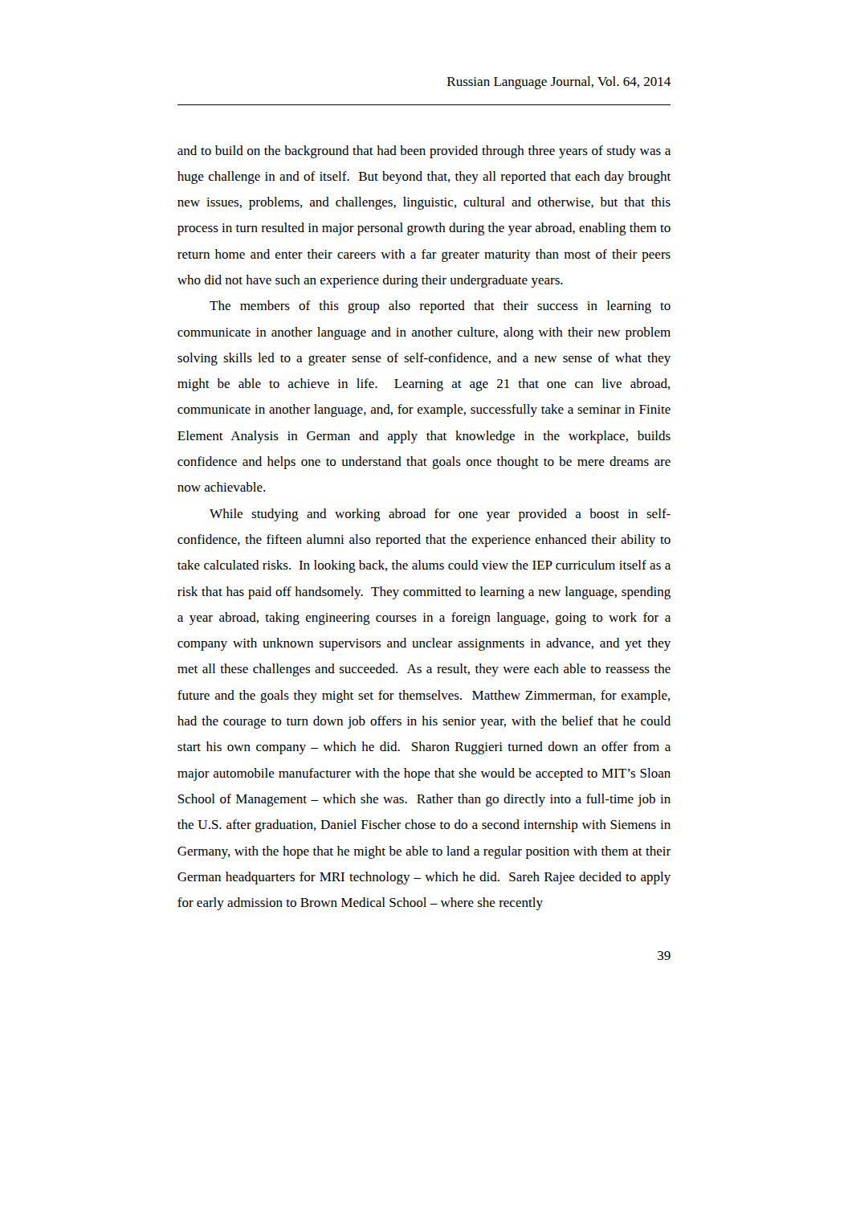Russian Language Journal, Vol. 64, 2014
and to build on the background that had been provided through three years of study was a huge challenge in and of itself. But beyond that, they all reported that each day brought new issues, problems, and challenges, linguistic, cultural and otherwise, but that this process in turn resulted in major personal growth during the year abroad, enabling them to return home and enter their careers with a far greater maturity than most of their peers who did not have such an experience during their undergraduate years.
The members of this group also reported that their success in learning to communicate in another language and in another culture, along with their new problem solving skills led to a greater sense of self-confidence, and a new sense of what they might be able to achieve in life. Learning at age 21 that one can live abroad, communicate in another language, and, for example, successfully take a seminar in Finite Element Analysis in German and apply that knowledge in the workplace, builds confidence and helps one to understand that goals once thought to be mere dreams are now achievable.
While studying and working abroad for one year provided a boost in self-confidence, the fifteen alumni also reported that the experience enhanced their ability to take calculated risks. In looking back, the alums could view the IEP curriculum itself as a risk that has paid off handsomely. They committed to learning a new language, spending a year abroad, taking engineering courses in a foreign language, going to work for a company with unknown supervisors and unclear assignments in advance, and yet they met all these challenges and succeeded. As a result, they were each able to reassess the future and the goals they might set for themselves. Matthew Zimmerman, for example, had the courage to turn down job offers in his senior year, with the belief that he could start his own company – which he did. Sharon Ruggieri turned down an offer from a major automobile manufacturer with the hope that she would be accepted to MIT’s Sloan School of Management – which she was. Rather than go directly into a full-time job in the U.S. after graduation, Daniel Fischer chose to do a second internship with Siemens in Germany, with the hope that he might be able to land a regular position with them at their German headquarters for MRI technology – which he did. Sareh Rajee decided to apply for early admission to Brown Medical School – where she recently
39